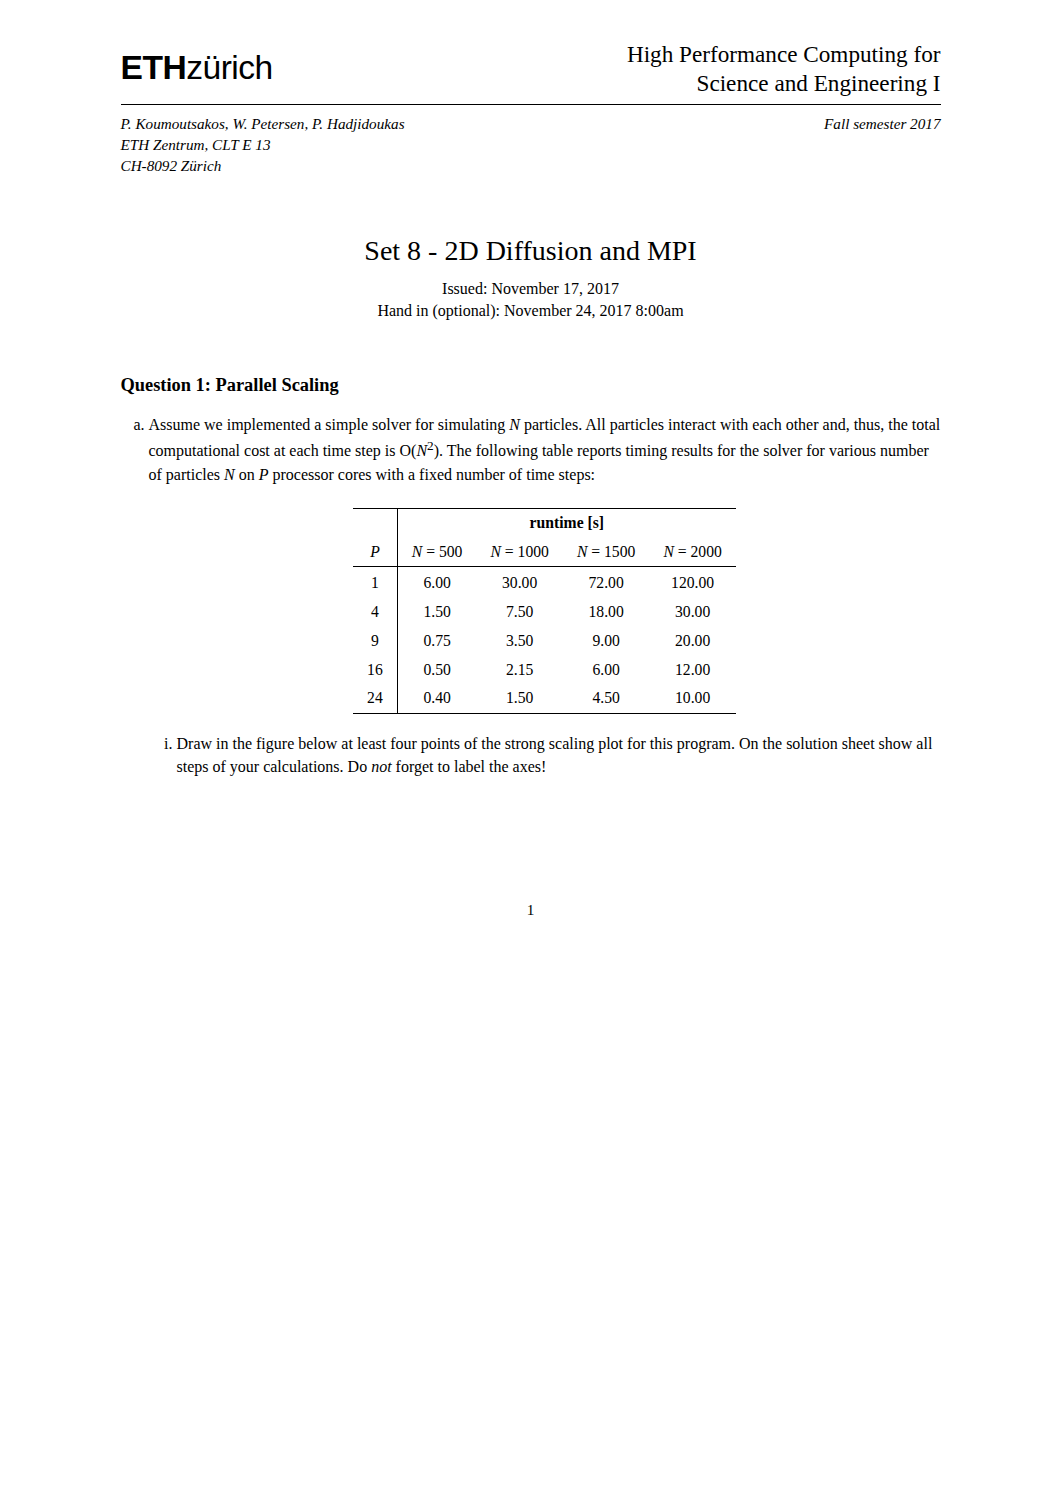ETH zürich
High Performance Computing for
Science and Engineering I
P. Koumoutsakos, W. Petersen, P. Hadjidoukas Fall semester 2017
ETH Zentrum, CLT E 13
CH-8092 Zürich
Set 8 - 2D Diffusion and MPI
Issued: November 17, 2017
Hand in (optional): November 24, 2017 8:00am
Question 1: Parallel Scaling
Assume we implemented a simple solver for simulating N particles. All particles interact with each other and, thus, the total computational cost at each time step is O(N2). The following table reports timing results for the solver for various number of particles N on P processor cores with a fixed number of time steps:
| | runtime [s] |
| --- | --- |
| P | N = 500 | N = 1000 | N = 1500 | N = 2000 |
| 1 | 6.00 | 30.00 | 72.00 | 120.00 |
| 4 | 1.50 | 7.50 | 18.00 | 30.00 |
| 9 | 0.75 | 3.50 | 9.00 | 20.00 |
| 16 | 0.50 | 2.15 | 6.00 | 12.00 |
| 24 | 0.40 | 1.50 | 4.50 | 10.00 |
Draw in the figure below at least four points of the strong scaling plot for this program. On the solution sheet show all steps of your calculations. Do not forget to label the axes!
1